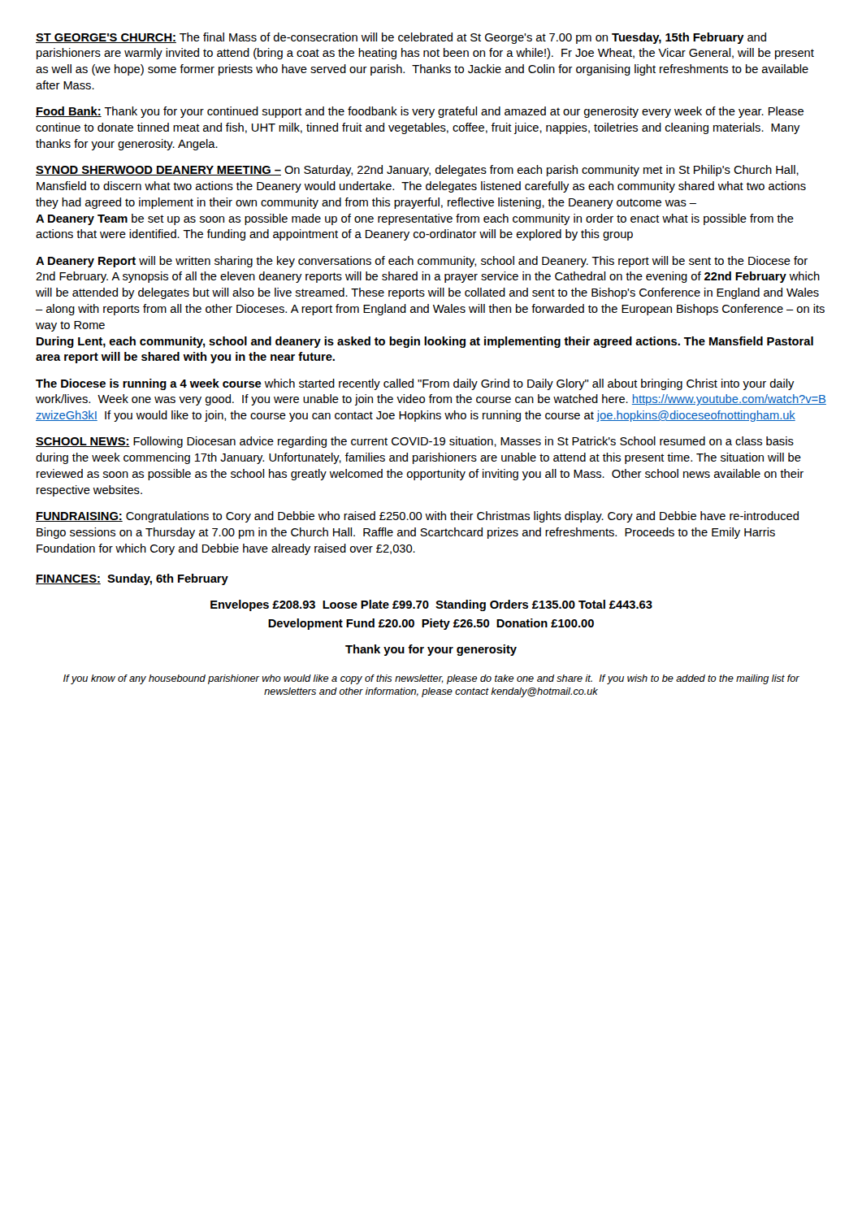ST GEORGE'S CHURCH: The final Mass of de-consecration will be celebrated at St George's at 7.00 pm on Tuesday, 15th February and parishioners are warmly invited to attend (bring a coat as the heating has not been on for a while!). Fr Joe Wheat, the Vicar General, will be present as well as (we hope) some former priests who have served our parish. Thanks to Jackie and Colin for organising light refreshments to be available after Mass.
Food Bank: Thank you for your continued support and the foodbank is very grateful and amazed at our generosity every week of the year. Please continue to donate tinned meat and fish, UHT milk, tinned fruit and vegetables, coffee, fruit juice, nappies, toiletries and cleaning materials. Many thanks for your generosity. Angela.
SYNOD SHERWOOD DEANERY MEETING – On Saturday, 22nd January, delegates from each parish community met in St Philip's Church Hall, Mansfield to discern what two actions the Deanery would undertake. The delegates listened carefully as each community shared what two actions they had agreed to implement in their own community and from this prayerful, reflective listening, the Deanery outcome was –
A Deanery Team be set up as soon as possible made up of one representative from each community in order to enact what is possible from the actions that were identified. The funding and appointment of a Deanery co-ordinator will be explored by this group
A Deanery Report will be written sharing the key conversations of each community, school and Deanery. This report will be sent to the Diocese for 2nd February. A synopsis of all the eleven deanery reports will be shared in a prayer service in the Cathedral on the evening of 22nd February which will be attended by delegates but will also be live streamed. These reports will be collated and sent to the Bishop's Conference in England and Wales – along with reports from all the other Dioceses. A report from England and Wales will then be forwarded to the European Bishops Conference – on its way to Rome
During Lent, each community, school and deanery is asked to begin looking at implementing their agreed actions. The Mansfield Pastoral area report will be shared with you in the near future.
The Diocese is running a 4 week course which started recently called "From daily Grind to Daily Glory" all about bringing Christ into your daily work/lives. Week one was very good. If you were unable to join the video from the course can be watched here. https://www.youtube.com/watch?v=BzwizeGh3kI If you would like to join, the course you can contact Joe Hopkins who is running the course at joe.hopkins@dioceseofnottingham.uk
SCHOOL NEWS: Following Diocesan advice regarding the current COVID-19 situation, Masses in St Patrick's School resumed on a class basis during the week commencing 17th January. Unfortunately, families and parishioners are unable to attend at this present time. The situation will be reviewed as soon as possible as the school has greatly welcomed the opportunity of inviting you all to Mass. Other school news available on their respective websites.
FUNDRAISING: Congratulations to Cory and Debbie who raised £250.00 with their Christmas lights display. Cory and Debbie have re-introduced Bingo sessions on a Thursday at 7.00 pm in the Church Hall. Raffle and Scartchcard prizes and refreshments. Proceeds to the Emily Harris Foundation for which Cory and Debbie have already raised over £2,030.
FINANCES: Sunday, 6th February
Envelopes £208.93 Loose Plate £99.70 Standing Orders £135.00 Total £443.63
Development Fund £20.00 Piety £26.50 Donation £100.00
Thank you for your generosity
If you know of any housebound parishioner who would like a copy of this newsletter, please do take one and share it. If you wish to be added to the mailing list for newsletters and other information, please contact kendaly@hotmail.co.uk